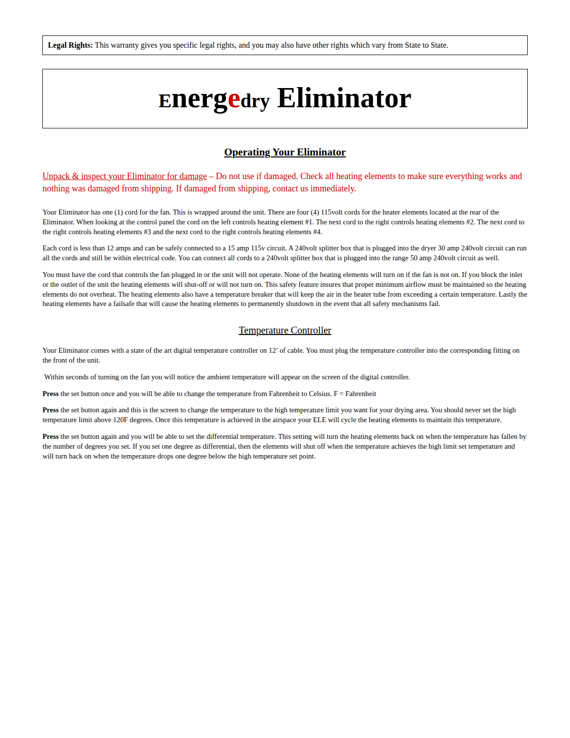Legal Rights: This warranty gives you specific legal rights, and you may also have other rights which vary from State to State.
Energedry Eliminator
Operating Your Eliminator
Unpack & inspect your Eliminator for damage – Do not use if damaged. Check all heating elements to make sure everything works and nothing was damaged from shipping. If damaged from shipping, contact us immediately.
Your Eliminator has one (1) cord for the fan. This is wrapped around the unit. There are four (4) 115volt cords for the heater elements located at the rear of the Eliminator. When looking at the control panel the cord on the left controls heating element #1. The next cord to the right controls heating elements #2. The next cord to the right controls heating elements #3 and the next cord to the right controls heating elements #4.
Each cord is less than 12 amps and can be safely connected to a 15 amp 115v circuit. A 240volt splitter box that is plugged into the dryer 30 amp 240volt circuit can run all the cords and still be within electrical code. You can connect all cords to a 240volt splitter box that is plugged into the range 50 amp 240volt circuit as well.
You must have the cord that controls the fan plugged in or the unit will not operate. None of the heating elements will turn on if the fan is not on. If you block the inlet or the outlet of the unit the heating elements will shut-off or will not turn on. This safety feature insures that proper minimum airflow must be maintained so the heating elements do not overheat. The heating elements also have a temperature breaker that will keep the air in the heater tube from exceeding a certain temperature. Lastly the heating elements have a failsafe that will cause the heating elements to permanently shutdown in the event that all safety mechanisms fail.
Temperature Controller
Your Eliminator comes with a state of the art digital temperature controller on 12’ of cable. You must plug the temperature controller into the corresponding fitting on the front of the unit.
Within seconds of turning on the fan you will notice the ambient temperature will appear on the screen of the digital controller.
Press the set button once and you will be able to change the temperature from Fahrenheit to Celsius. F = Fahrenheit
Press the set button again and this is the screen to change the temperature to the high temperature limit you want for your drying area. You should never set the high temperature limit above 120F degrees. Once this temperature is achieved in the airspace your ELE will cycle the heating elements to maintain this temperature.
Press the set button again and you will be able to set the differential temperature. This setting will turn the heating elements back on when the temperature has fallen by the number of degrees you set. If you set one degree as differential, then the elements will shut off when the temperature achieves the high limit set temperature and will turn back on when the temperature drops one degree below the high temperature set point.